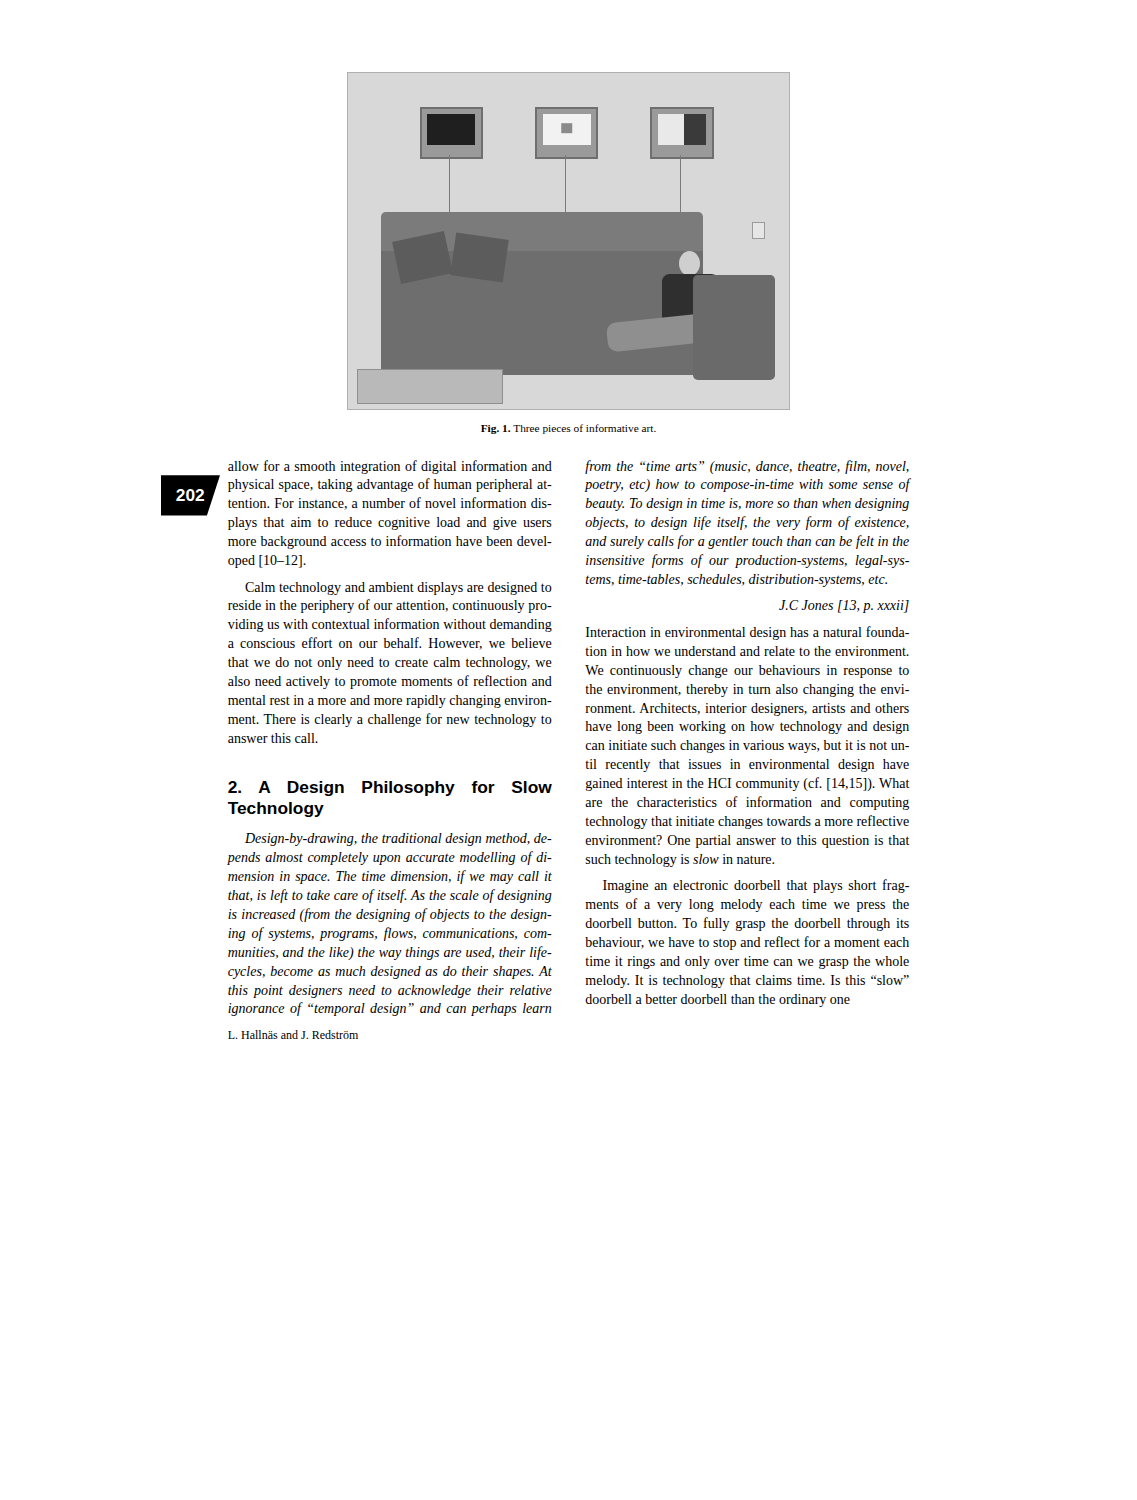202
Fig. 1. Three pieces of informative art.
allow for a smooth integration of digital information and physical space, taking advantage of human peripheral attention. For instance, a number of novel information displays that aim to reduce cognitive load and give users more background access to information have been developed [10–12].
Calm technology and ambient displays are designed to reside in the periphery of our attention, continuously providing us with contextual information without demanding a conscious effort on our behalf. However, we believe that we do not only need to create calm technology, we also need actively to promote moments of reflection and mental rest in a more and more rapidly changing environment. There is clearly a challenge for new technology to answer this call.
2. A Design Philosophy for Slow Technology
Design-by-drawing, the traditional design method, depends almost completely upon accurate modelling of dimension in space. The time dimension, if we may call it that, is left to take care of itself. As the scale of designing is increased (from the designing of objects to the designing of systems, programs, flows, communications, communities, and the like) the way things are used, their life-cycles, become as much designed as do their shapes. At this point designers need to acknowledge their relative ignorance of “temporal design” and can perhaps learn from the “time arts” (music, dance, theatre, film, novel, poetry, etc) how to compose-in-time with some sense of beauty. To design in time is, more so than when designing objects, to design life itself, the very form of existence, and surely calls for a gentler touch than can be felt in the insensitive forms of our production-systems, legal-systems, time-tables, schedules, distribution-systems, etc.
J.C Jones [13, p. xxxii]
Interaction in environmental design has a natural foundation in how we understand and relate to the environment. We continuously change our behaviours in response to the environment, thereby in turn also changing the environment. Architects, interior designers, artists and others have long been working on how technology and design can initiate such changes in various ways, but it is not until recently that issues in environmental design have gained interest in the HCI community (cf. [14,15]). What are the characteristics of information and computing technology that initiate changes towards a more reflective environment? One partial answer to this question is that such technology is slow in nature.
Imagine an electronic doorbell that plays short fragments of a very long melody each time we press the doorbell button. To fully grasp the doorbell through its behaviour, we have to stop and reflect for a moment each time it rings and only over time can we grasp the whole melody. It is technology that claims time. Is this “slow” doorbell a better doorbell than the ordinary one
L. Hallnäs and J. Redström